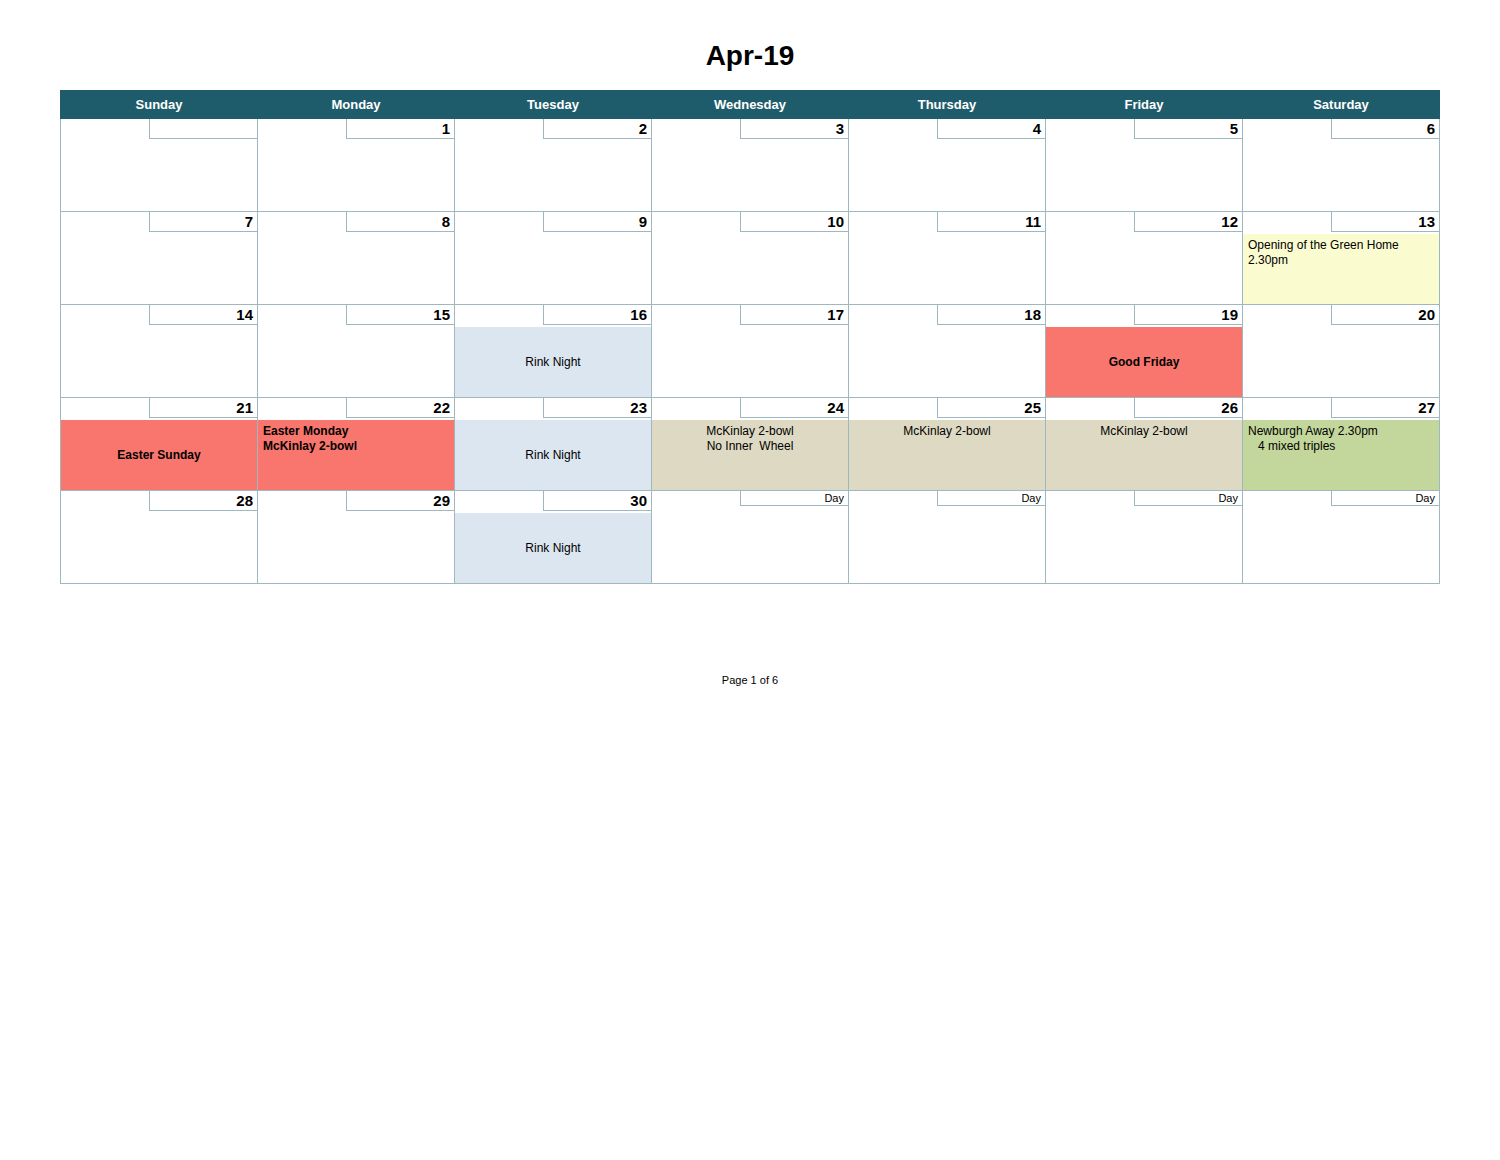Apr-19
| Sunday | Monday | Tuesday | Wednesday | Thursday | Friday | Saturday |
| --- | --- | --- | --- | --- | --- | --- |
| | 1 | 2 | 3 | 4 | 5 | 6 |
| 7 | 8 | 9 | 10 | 11 | 12 | 13 Opening of the Green Home 2.30pm |
| 14 | 15 | 16 Rink Night | 17 | 18 | 19 Good Friday | 20 |
| 21 Easter Sunday | 22 Easter Monday McKinlay 2-bowl | 23 Rink Night | 24 McKinlay 2-bowl No Inner Wheel | 25 McKinlay 2-bowl | 26 McKinlay 2-bowl | 27 Newburgh Away 2.30pm 4 mixed triples |
| 28 | 29 | 30 Rink Night | Day | Day | Day | Day |
Page 1 of 6